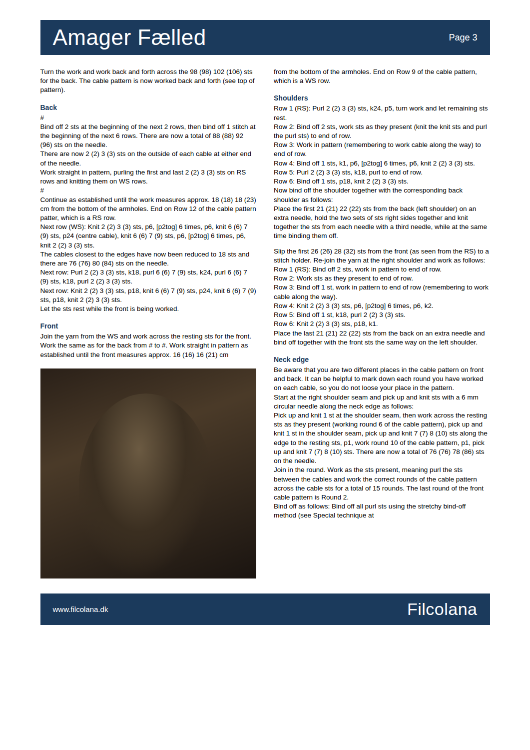Amager Fælled
Page 3
Turn the work and work back and forth across the 98 (98) 102 (106) sts for the back. The cable pattern is now worked back and forth (see top of pattern).
Back
#
Bind off 2 sts at the beginning of the next 2 rows, then bind off 1 stitch at the beginning of the next 6 rows. There are now a total of 88 (88) 92 (96) sts on the needle.
There are now 2 (2) 3 (3) sts on the outside of each cable at either end of the needle.
Work straight in pattern, purling the first and last 2 (2) 3 (3) sts on RS rows and knitting them on WS rows.
#
Continue as established until the work measures approx. 18 (18) 18 (23) cm from the bottom of the armholes. End on Row 12 of the cable pattern patter, which is a RS row.
Next row (WS): Knit 2 (2) 3 (3) sts, p6, [p2tog] 6 times, p6, knit 6 (6) 7 (9) sts, p24 (centre cable), knit 6 (6) 7 (9) sts, p6, [p2tog] 6 times, p6, knit 2 (2) 3 (3) sts.
The cables closest to the edges have now been reduced to 18 sts and there are 76 (76) 80 (84) sts on the needle.
Next row: Purl 2 (2) 3 (3) sts, k18, purl 6 (6) 7 (9) sts, k24, purl 6 (6) 7 (9) sts, k18, purl 2 (2) 3 (3) sts.
Next row: Knit 2 (2) 3 (3) sts, p18, knit 6 (6) 7 (9) sts, p24, knit 6 (6) 7 (9) sts, p18, knit 2 (2) 3 (3) sts.
Let the sts rest while the front is being worked.
Front
Join the yarn from the WS and work across the resting sts for the front. Work the same as for the back from # to #. Work straight in pattern as established until the front measures approx. 16 (16) 16 (21) cm
from the bottom of the armholes. End on Row 9 of the cable pattern, which is a WS row.
Shoulders
Row 1 (RS): Purl 2 (2) 3 (3) sts, k24, p5, turn work and let remaining sts rest.
Row 2: Bind off 2 sts, work sts as they present (knit the knit sts and purl the purl sts) to end of row.
Row 3: Work in pattern (remembering to work cable along the way) to end of row.
Row 4: Bind off 1 sts, k1, p6, [p2tog] 6 times, p6, knit 2 (2) 3 (3) sts.
Row 5: Purl 2 (2) 3 (3) sts, k18, purl to end of row.
Row 6: Bind off 1 sts, p18, knit 2 (2) 3 (3) sts.
Now bind off the shoulder together with the corresponding back shoulder as follows:
Place the first 21 (21) 22 (22) sts from the back (left shoulder) on an extra needle, hold the two sets of sts right sides together and knit together the sts from each needle with a third needle, while at the same time binding them off.
Slip the first 26 (26) 28 (32) sts from the front (as seen from the RS) to a stitch holder. Re-join the yarn at the right shoulder and work as follows:
Row 1 (RS): Bind off 2 sts, work in pattern to end of row.
Row 2: Work sts as they present to end of row.
Row 3: Bind off 1 st, work in pattern to end of row (remembering to work cable along the way).
Row 4: Knit 2 (2) 3 (3) sts, p6, [p2tog] 6 times, p6, k2.
Row 5: Bind off 1 st, k18, purl 2 (2) 3 (3) sts.
Row 6: Knit 2 (2) 3 (3) sts, p18, k1.
Place the last 21 (21) 22 (22) sts from the back on an extra needle and bind off together with the front sts the same way on the left shoulder.
Neck edge
Be aware that you are two different places in the cable pattern on front and back. It can be helpful to mark down each round you have worked on each cable, so you do not loose your place in the pattern.
Start at the right shoulder seam and pick up and knit sts with a 6 mm circular needle along the neck edge as follows:
Pick up and knit 1 st at the shoulder seam, then work across the resting sts as they present (working round 6 of the cable pattern), pick up and knit 1 st in the shoulder seam, pick up and knit 7 (7) 8 (10) sts along the edge to the resting sts, p1, work round 10 of the cable pattern, p1, pick up and knit 7 (7) 8 (10) sts. There are now a total of 76 (76) 78 (86) sts on the needle.
Join in the round. Work as the sts present, meaning purl the sts between the cables and work the correct rounds of the cable pattern across the cable sts for a total of 15 rounds. The last round of the front cable pattern is Round 2.
Bind off as follows: Bind off all purl sts using the stretchy bind-off method (see Special technique at
www.filcolana.dk
Filcolana